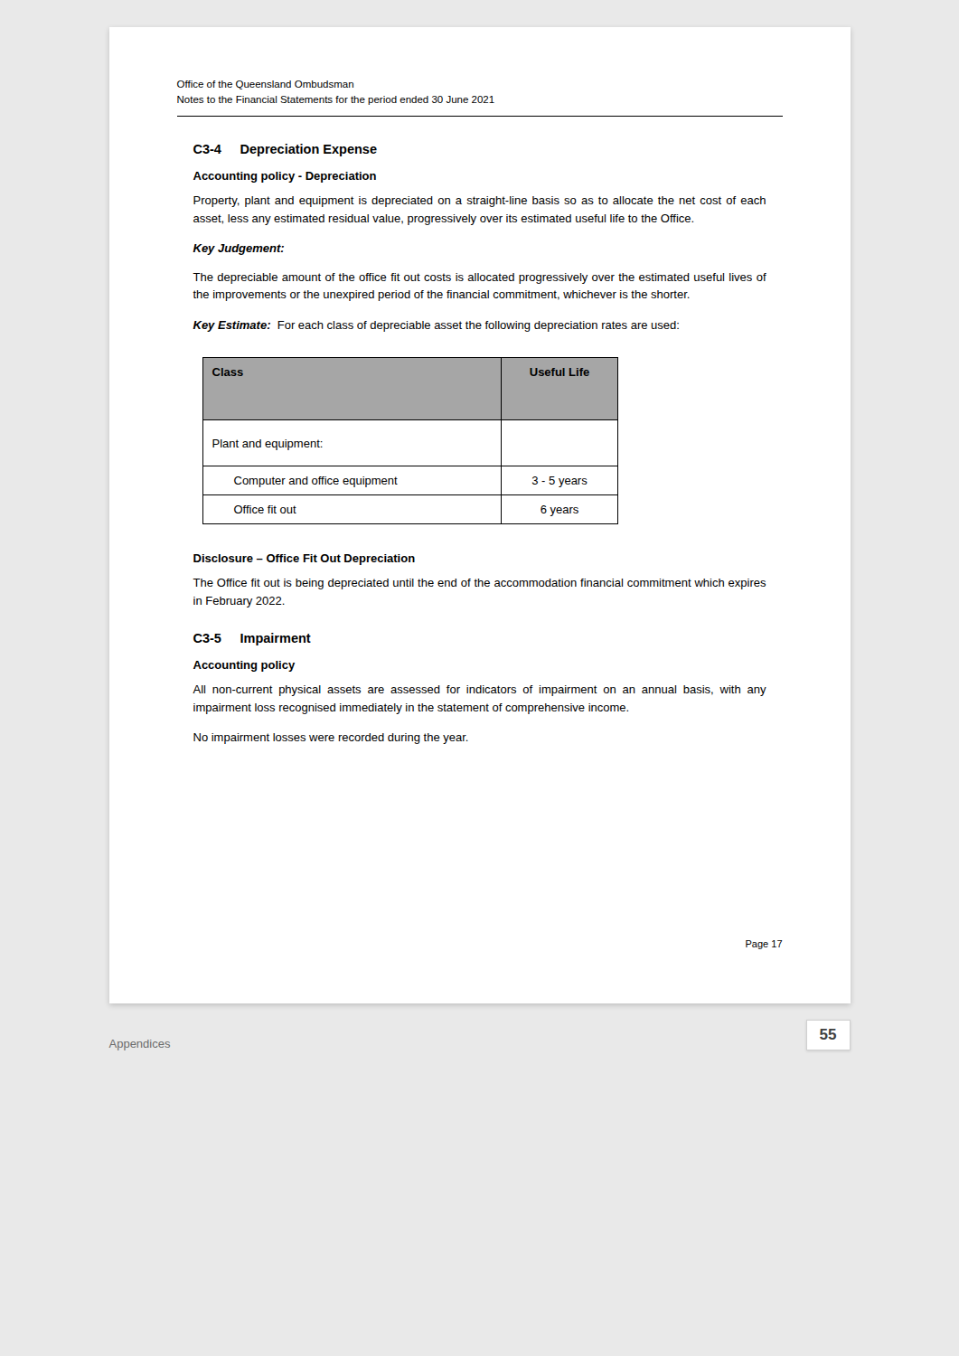Office of the Queensland Ombudsman
Notes to the Financial Statements for the period ended 30 June 2021
C3-4 Depreciation Expense
Accounting policy - Depreciation
Property, plant and equipment is depreciated on a straight-line basis so as to allocate the net cost of each asset, less any estimated residual value, progressively over its estimated useful life to the Office.
Key Judgement:
The depreciable amount of the office fit out costs is allocated progressively over the estimated useful lives of the improvements or the unexpired period of the financial commitment, whichever is the shorter.
Key Estimate: For each class of depreciable asset the following depreciation rates are used:
| Class | Useful Life |
| --- | --- |
| Plant and equipment: | |
| Computer and office equipment | 3 - 5 years |
| Office fit out | 6 years |
Disclosure – Office Fit Out Depreciation
The Office fit out is being depreciated until the end of the accommodation financial commitment which expires in February 2022.
C3-5 Impairment
Accounting policy
All non-current physical assets are assessed for indicators of impairment on an annual basis, with any impairment loss recognised immediately in the statement of comprehensive income.
No impairment losses were recorded during the year.
Page 17
Appendices
55